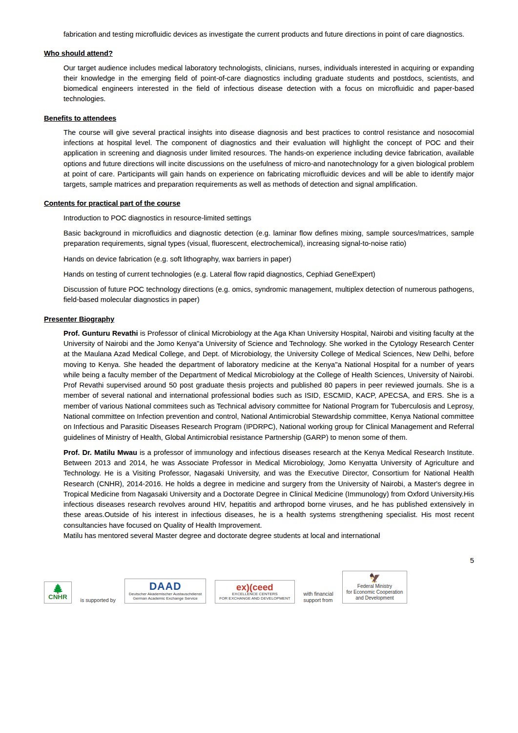fabrication and testing microfluidic devices as investigate the current products and future directions in point of care diagnostics.
Who should attend?
Our target audience includes medical laboratory technologists, clinicians, nurses, individuals interested in acquiring or expanding their knowledge in the emerging field of point-of-care diagnostics including graduate students and postdocs, scientists, and biomedical engineers interested in the field of infectious disease detection with a focus on microfluidic and paper-based technologies.
Benefits to attendees
The course will give several practical insights into disease diagnosis and best practices to control resistance and nosocomial infections at hospital level. The component of diagnostics and their evaluation will highlight the concept of POC and their application in screening and diagnosis under limited resources. The hands-on experience including device fabrication, available options and future directions will incite discussions on the usefulness of micro-and nanotechnology for a given biological problem at point of care. Participants will gain hands on experience on fabricating microfluidic devices and will be able to identify major targets, sample matrices and preparation requirements as well as methods of detection and signal amplification.
Contents for practical part of the course
Introduction to POC diagnostics in resource-limited settings
Basic background in microfluidics and diagnostic detection (e.g. laminar flow defines mixing, sample sources/matrices, sample preparation requirements, signal types (visual, fluorescent, electrochemical), increasing signal-to-noise ratio)
Hands on device fabrication (e.g. soft lithography, wax barriers in paper)
Hands on testing of current technologies (e.g. Lateral flow rapid diagnostics, Cephiad GeneExpert)
Discussion of future POC technology directions (e.g. omics, syndromic management, multiplex detection of numerous pathogens, field-based molecular diagnostics in paper)
Presenter Biography
Prof. Gunturu Revathi is Professor of clinical Microbiology at the Aga Khan University Hospital, Nairobi and visiting faculty at the University of Nairobi and the Jomo Kenya"a University of Science and Technology. She worked in the Cytology Research Center at the Maulana Azad Medical College, and Dept. of Microbiology, the University College of Medical Sciences, New Delhi, before moving to Kenya. She headed the department of laboratory medicine at the Kenya"a National Hospital for a number of years while being a faculty member of the Department of Medical Microbiology at the College of Health Sciences, University of Nairobi. Prof Revathi supervised around 50 post graduate thesis projects and published 80 papers in peer reviewed journals. She is a member of several national and international professional bodies such as ISID, ESCMID, KACP, APECSA, and ERS. She is a member of various National commitees such as Technical advisory committee for National Program for Tuberculosis and Leprosy, National committee on Infection prevention and control, National Antimicrobial Stewardship committee, Kenya National committee on Infectious and Parasitic Diseases Research Program (IPDRPC), National working group for Clinical Management and Referral guidelines of Ministry of Health, Global Antimicrobial resistance Partnership (GARP) to menon some of them.
Prof. Dr. Matilu Mwau is a professor of immunology and infectious diseases research at the Kenya Medical Research Institute. Between 2013 and 2014, he was Associate Professor in Medical Microbiology, Jomo Kenyatta University of Agriculture and Technology. He is a Visiting Professor, Nagasaki University, and was the Executive Director, Consortium for National Health Research (CNHR), 2014-2016. He holds a degree in medicine and surgery from the University of Nairobi, a Master's degree in Tropical Medicine from Nagasaki University and a Doctorate Degree in Clinical Medicine (Immunology) from Oxford University.His infectious diseases research revolves around HIV, hepatitis and arthropod borne viruses, and he has published extensively in these areas.Outside of his interest in infectious diseases, he is a health systems strengthening specialist. His most recent consultancies have focused on Quality of Health Improvement.
Matilu has mentored several Master degree and doctorate degree students at local and international
5
🌲
CNHR
is supported by
DAAD
Deutscher Akademischer Austauschdienst
German Academic Exchange Service
ex)(ceed
EXCELLENCE CENTERS
FOR EXCHANGE AND DEVELOPMENT
with financial
support from
🦅
Federal Ministry
for Economic Cooperation
and Development